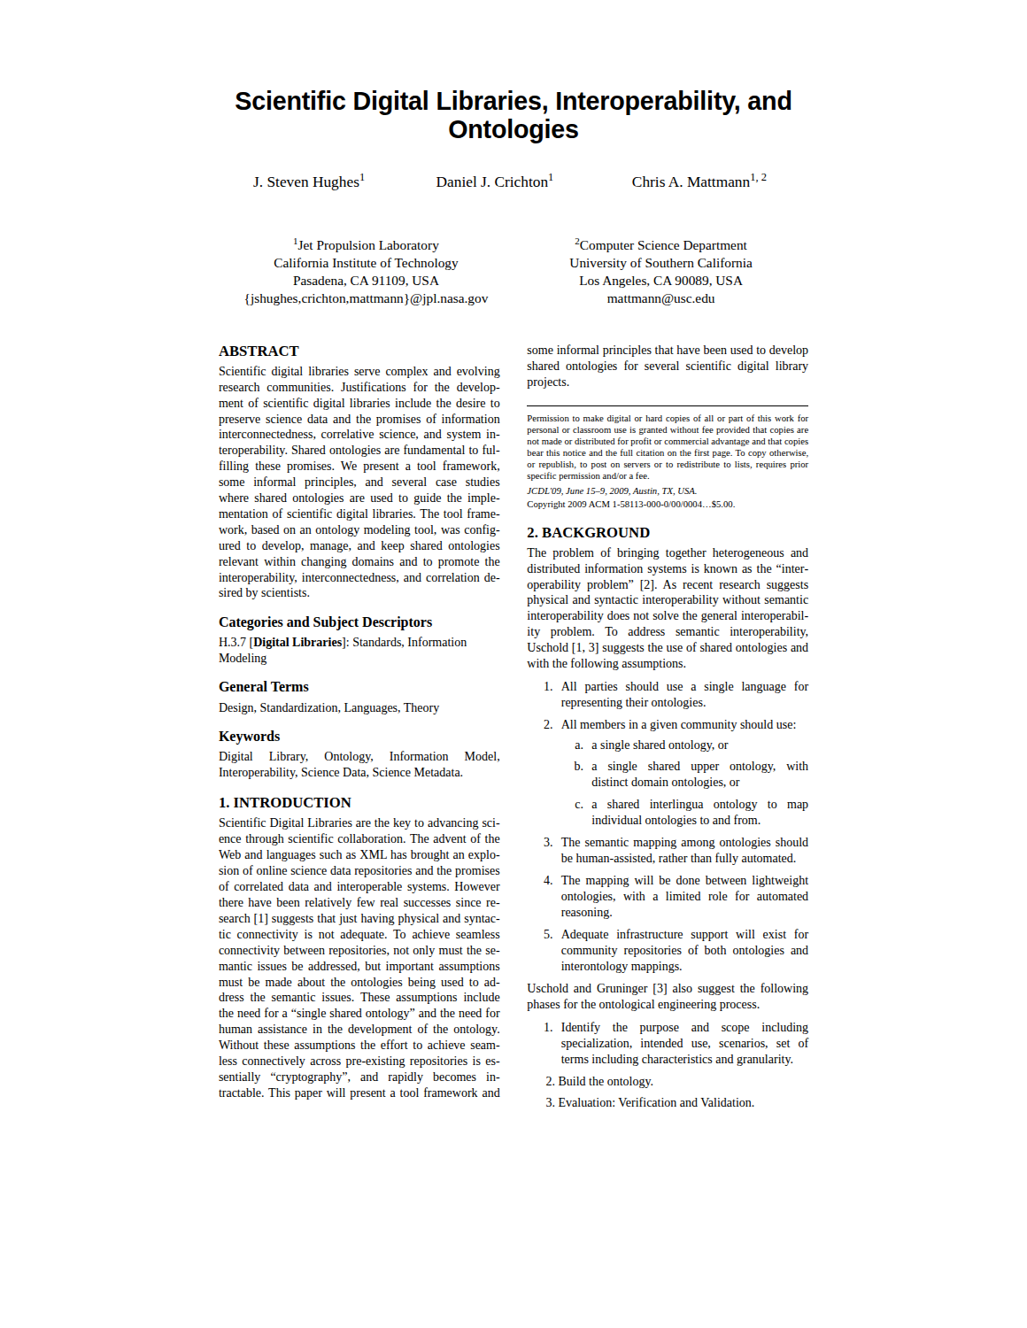Scientific Digital Libraries, Interoperability, and Ontologies
| J. Steven Hughes 1 | Daniel J. Crichton 1 | Chris A. Mattmann 1, 2 |
| 1 Jet Propulsion Laboratory California Institute of Technology Pasadena, CA 91109, USA {jshughes,crichton,mattmann}@jpl.nasa.gov | 2 Computer Science Department University of Southern California Los Angeles, CA 90089, USA mattmann@usc.edu |
ABSTRACT
Scientific digital libraries serve complex and evolving research communities. Justifications for the development of scientific digital libraries include the desire to preserve science data and the promises of information interconnectedness, correlative science, and system interoperability. Shared ontologies are fundamental to fulfilling these promises. We present a tool framework, some informal principles, and several case studies where shared ontologies are used to guide the implementation of scientific digital libraries. The tool framework, based on an ontology modeling tool, was configured to develop, manage, and keep shared ontologies relevant within changing domains and to promote the interoperability, interconnectedness, and correlation desired by scientists.
Categories and Subject Descriptors
H.3.7 [Digital Libraries]: Standards, Information Modeling
General Terms
Design, Standardization, Languages, Theory
Keywords
Digital Library, Ontology, Information Model, Interoperability, Science Data, Science Metadata.
1. INTRODUCTION
Scientific Digital Libraries are the key to advancing science through scientific collaboration. The advent of the Web and languages such as XML has brought an explosion of online science data repositories and the promises of correlated data and interoperable systems. However there have been relatively few real successes since research [1] suggests that just having physical and syntactic connectivity is not adequate. To achieve seamless connectivity between repositories, not only must the semantic issues be addressed, but important assumptions must be made about the ontologies being used to address the semantic issues. These assumptions include the need for a “single shared ontology” and the need for human assistance in the development of the ontology. Without these assumptions the effort to achieve seamless connectively across pre-existing repositories is essentially “cryptography”, and rapidly becomes intractable. This paper will present a tool framework and some informal principles that have been used to develop shared ontologies for several scientific digital library projects.
Permission to make digital or hard copies of all or part of this work for personal or classroom use is granted without fee provided that copies are not made or distributed for profit or commercial advantage and that copies bear this notice and the full citation on the first page. To copy otherwise, or republish, to post on servers or to redistribute to lists, requires prior specific permission and/or a fee.
JCDL'09, June 15–9, 2009, Austin, TX, USA.
Copyright 2009 ACM 1-58113-000-0/00/0004…$5.00.
2. BACKGROUND
The problem of bringing together heterogeneous and distributed information systems is known as the “interoperability problem” [2]. As recent research suggests physical and syntactic interoperability without semantic interoperability does not solve the general interoperability problem. To address semantic interoperability, Uschold [1, 3] suggests the use of shared ontologies and with the following assumptions.
All parties should use a single language for representing their ontologies.
All members in a given community should use:
a single shared ontology, or
a single shared upper ontology, with distinct domain ontologies, or
a shared interlingua ontology to map individual ontologies to and from.
The semantic mapping among ontologies should be human-assisted, rather than fully automated.
The mapping will be done between lightweight ontologies, with a limited role for automated reasoning.
Adequate infrastructure support will exist for community repositories of both ontologies and interontology mappings.
Uschold and Gruninger [3] also suggest the following phases for the ontological engineering process.
Identify the purpose and scope including specialization, intended use, scenarios, set of terms including characteristics and granularity.
2. Build the ontology.
3. Evaluation: Verification and Validation.